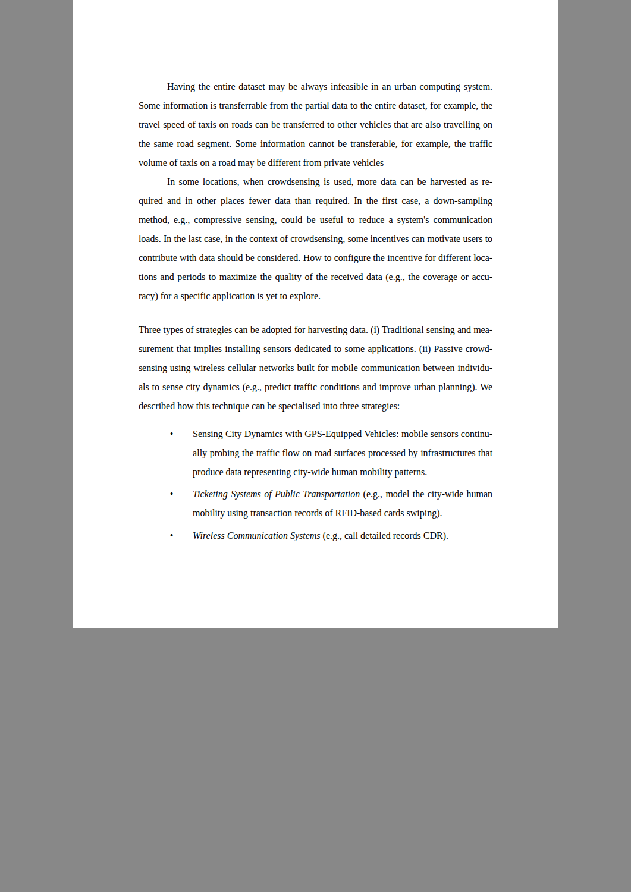Having the entire dataset may be always infeasible in an urban computing system. Some information is transferrable from the partial data to the entire dataset, for example, the travel speed of taxis on roads can be transferred to other vehicles that are also travelling on the same road segment. Some information cannot be transferable, for example, the traffic volume of taxis on a road may be different from private vehicles
In some locations, when crowdsensing is used, more data can be harvested as required and in other places fewer data than required. In the first case, a down-sampling method, e.g., compressive sensing, could be useful to reduce a system's communication loads. In the last case, in the context of crowdsensing, some incentives can motivate users to contribute with data should be considered. How to configure the incentive for different locations and periods to maximize the quality of the received data (e.g., the coverage or accuracy) for a specific application is yet to explore.
Three types of strategies can be adopted for harvesting data. (i) Traditional sensing and measurement that implies installing sensors dedicated to some applications. (ii) Passive crowdsensing using wireless cellular networks built for mobile communication between individuals to sense city dynamics (e.g., predict traffic conditions and improve urban planning). We described how this technique can be specialised into three strategies:
Sensing City Dynamics with GPS-Equipped Vehicles: mobile sensors continually probing the traffic flow on road surfaces processed by infrastructures that produce data representing city-wide human mobility patterns.
Ticketing Systems of Public Transportation (e.g., model the city-wide human mobility using transaction records of RFID-based cards swiping).
Wireless Communication Systems (e.g., call detailed records CDR).